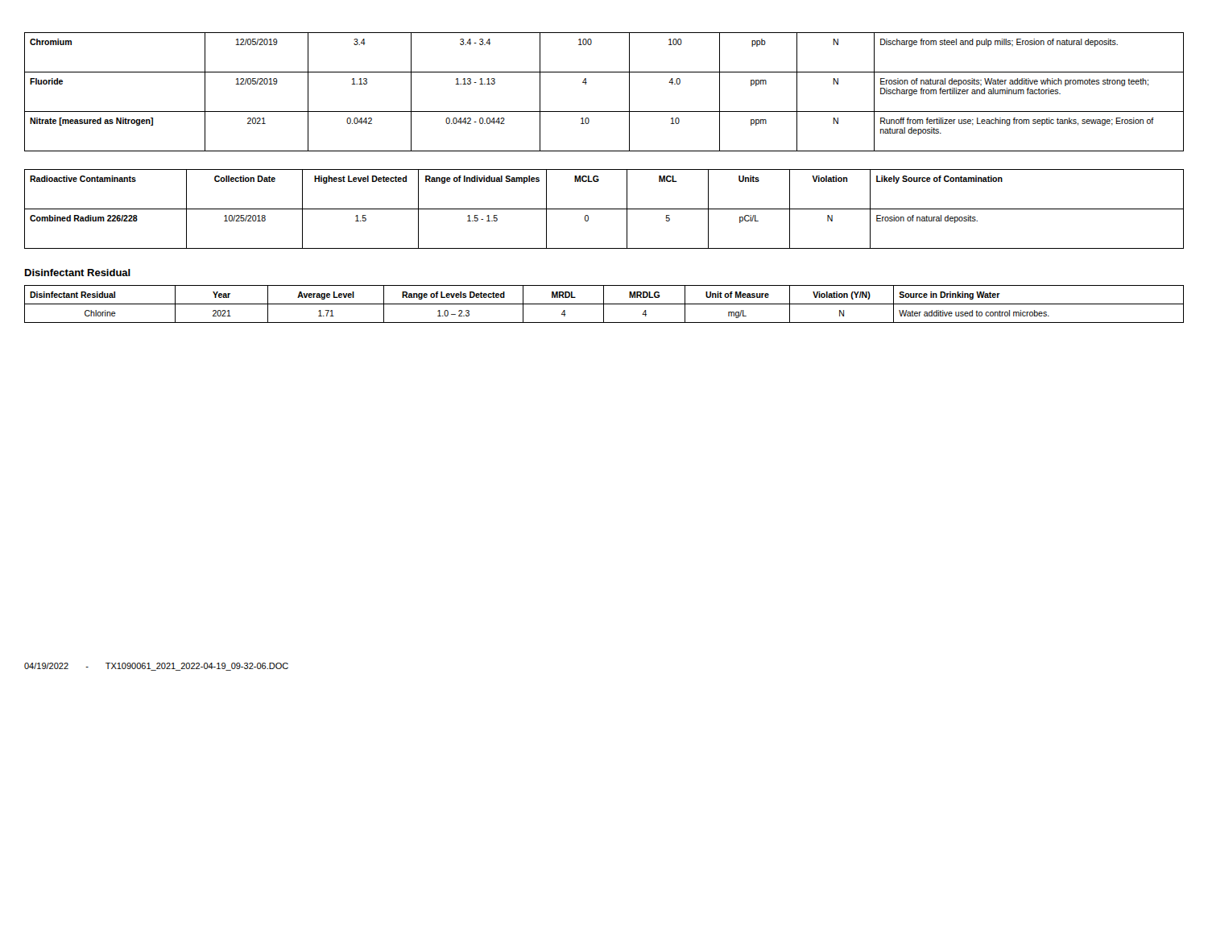| Chromium | 12/05/2019 | 3.4 | 3.4 - 3.4 | 100 | 100 | ppb | N | Discharge from steel and pulp mills; Erosion of natural deposits. |
| Fluoride | 12/05/2019 | 1.13 | 1.13 - 1.13 | 4 | 4.0 | ppm | N | Erosion of natural deposits; Water additive which promotes strong teeth; Discharge from fertilizer and aluminum factories. |
| Nitrate [measured as Nitrogen] | 2021 | 0.0442 | 0.0442 - 0.0442 | 10 | 10 | ppm | N | Runoff from fertilizer use; Leaching from septic tanks, sewage; Erosion of natural deposits. |
| Radioactive Contaminants | Collection Date | Highest Level Detected | Range of Individual Samples | MCLG | MCL | Units | Violation | Likely Source of Contamination |
| Combined Radium 226/228 | 10/25/2018 | 1.5 | 1.5 - 1.5 | 0 | 5 | pCi/L | N | Erosion of natural deposits. |
Disinfectant Residual
| Disinfectant Residual | Year | Average Level | Range of Levels Detected | MRDL | MRDLG | Unit of Measure | Violation (Y/N) | Source in Drinking Water |
| Chlorine | 2021 | 1.71 | 1.0 – 2.3 | 4 | 4 | mg/L | N | Water additive used to control microbes. |
04/19/2022 - TX1090061_2021_2022-04-19_09-32-06.DOC